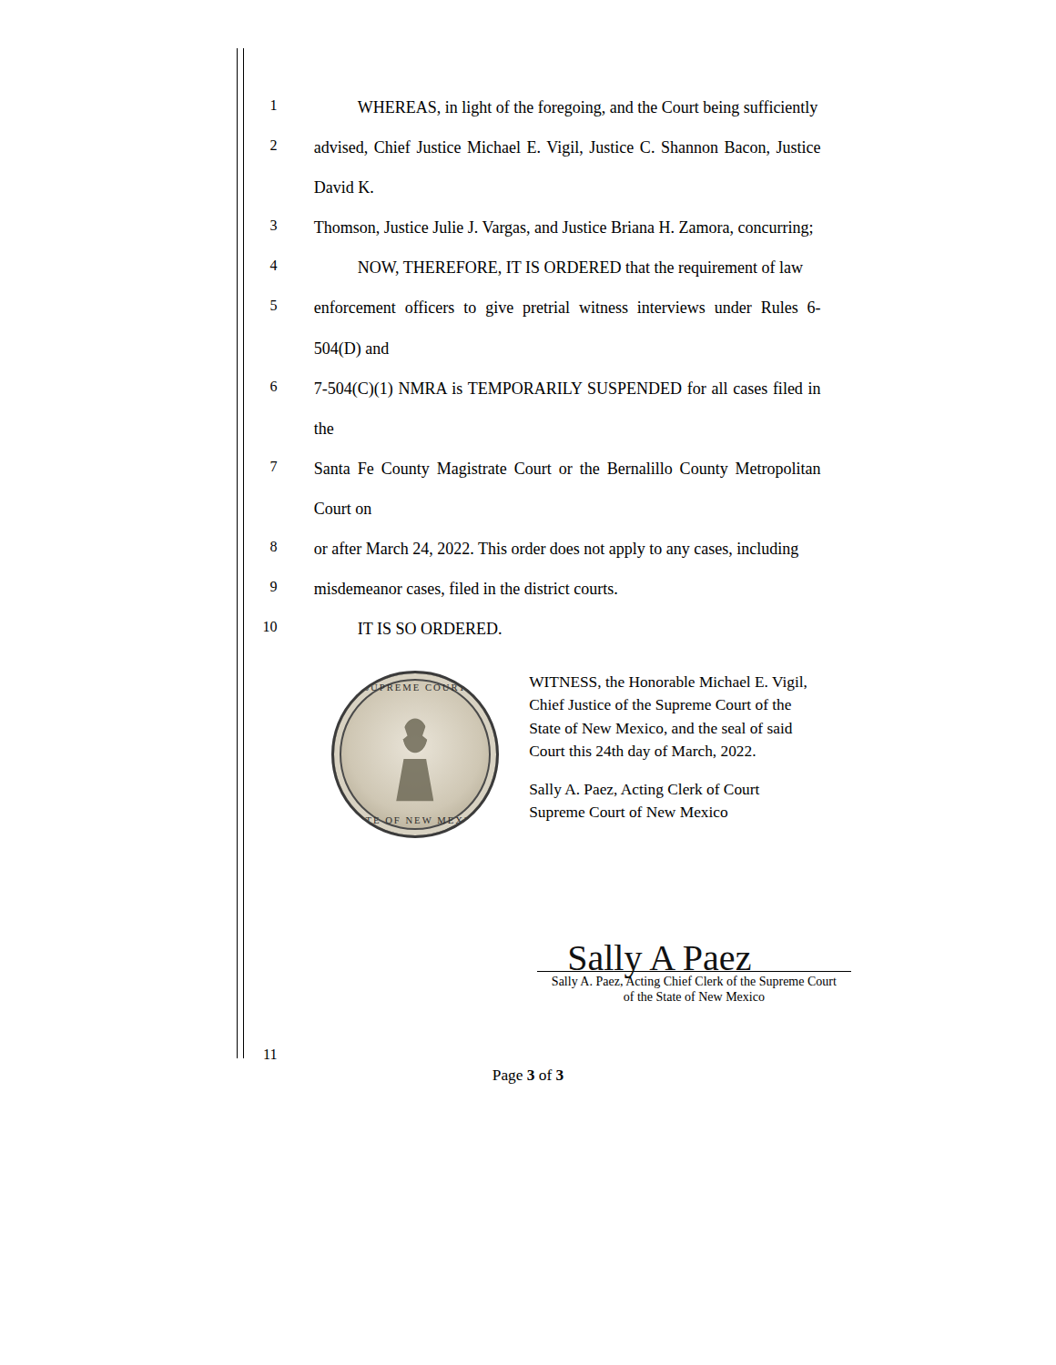WHEREAS, in light of the foregoing, and the Court being sufficiently
advised, Chief Justice Michael E. Vigil, Justice C. Shannon Bacon, Justice David K.
Thomson, Justice Julie J. Vargas, and Justice Briana H. Zamora, concurring;
NOW, THEREFORE, IT IS ORDERED that the requirement of law
enforcement officers to give pretrial witness interviews under Rules 6-504(D) and
7-504(C)(1) NMRA is TEMPORARILY SUSPENDED for all cases filed in the
Santa Fe County Magistrate Court or the Bernalillo County Metropolitan Court on
or after March 24, 2022. This order does not apply to any cases, including
misdemeanor cases, filed in the district courts.
IT IS SO ORDERED.
Supreme Court
State of New Mexico
WITNESS, the Honorable Michael E. Vigil, Chief Justice of the Supreme Court of the State of New Mexico, and the seal of said Court this 24th day of March, 2022.
Sally A. Paez, Acting Clerk of Court
Supreme Court of New Mexico
Sally A Paez
Sally A. Paez, Acting Chief Clerk of the Supreme Court
of the State of New Mexico
Page 3 of 3